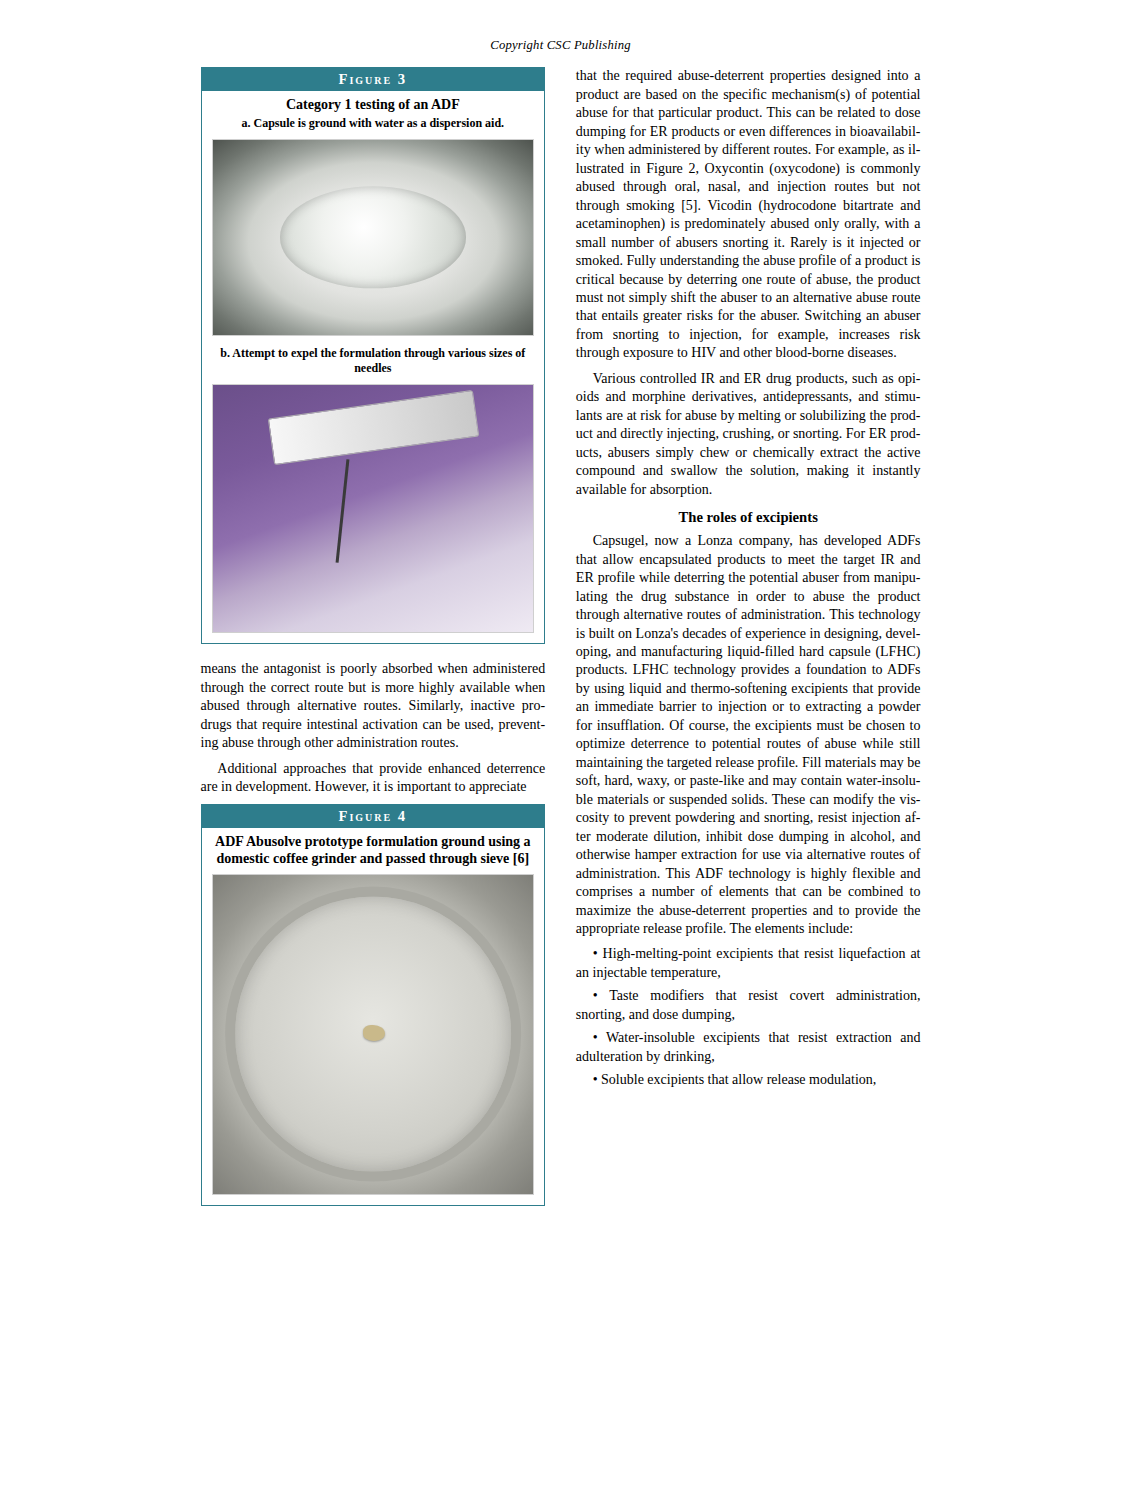Copyright CSC Publishing
Figure 3
Category 1 testing of an ADF
a. Capsule is ground with water as a dispersion aid.
b. Attempt to expel the formulation through various sizes of needles
means the antagonist is poorly absorbed when administered through the correct route but is more highly available when abused through alternative routes. Similarly, inactive pro-drugs that require intestinal activation can be used, preventing abuse through other administration routes.
Additional approaches that provide enhanced deterrence are in development. However, it is important to appreciate
Figure 4
ADF Abusolve prototype formulation ground using a domestic coffee grinder and passed through sieve [6]
that the required abuse-deterrent properties designed into a product are based on the specific mechanism(s) of potential abuse for that particular product. This can be related to dose dumping for ER products or even differences in bioavailability when administered by different routes. For example, as illustrated in Figure 2, Oxycontin (oxycodone) is commonly abused through oral, nasal, and injection routes but not through smoking [5]. Vicodin (hydrocodone bitartrate and acetaminophen) is predominately abused only orally, with a small number of abusers snorting it. Rarely is it injected or smoked. Fully understanding the abuse profile of a product is critical because by deterring one route of abuse, the product must not simply shift the abuser to an alternative abuse route that entails greater risks for the abuser. Switching an abuser from snorting to injection, for example, increases risk through exposure to HIV and other blood-borne diseases.
Various controlled IR and ER drug products, such as opioids and morphine derivatives, antidepressants, and stimulants are at risk for abuse by melting or solubilizing the product and directly injecting, crushing, or snorting. For ER products, abusers simply chew or chemically extract the active compound and swallow the solution, making it instantly available for absorption.
The roles of excipients
Capsugel, now a Lonza company, has developed ADFs that allow encapsulated products to meet the target IR and ER profile while deterring the potential abuser from manipulating the drug substance in order to abuse the product through alternative routes of administration. This technology is built on Lonza's decades of experience in designing, developing, and manufacturing liquid-filled hard capsule (LFHC) products. LFHC technology provides a foundation to ADFs by using liquid and thermo-softening excipients that provide an immediate barrier to injection or to extracting a powder for insufflation. Of course, the excipients must be chosen to optimize deterrence to potential routes of abuse while still maintaining the targeted release profile. Fill materials may be soft, hard, waxy, or paste-like and may contain water-insoluble materials or suspended solids. These can modify the viscosity to prevent powdering and snorting, resist injection after moderate dilution, inhibit dose dumping in alcohol, and otherwise hamper extraction for use via alternative routes of administration. This ADF technology is highly flexible and comprises a number of elements that can be combined to maximize the abuse-deterrent properties and to provide the appropriate release profile. The elements include:
High-melting-point excipients that resist liquefaction at an injectable temperature,
Taste modifiers that resist covert administration, snorting, and dose dumping,
Water-insoluble excipients that resist extraction and adulteration by drinking,
Soluble excipients that allow release modulation,